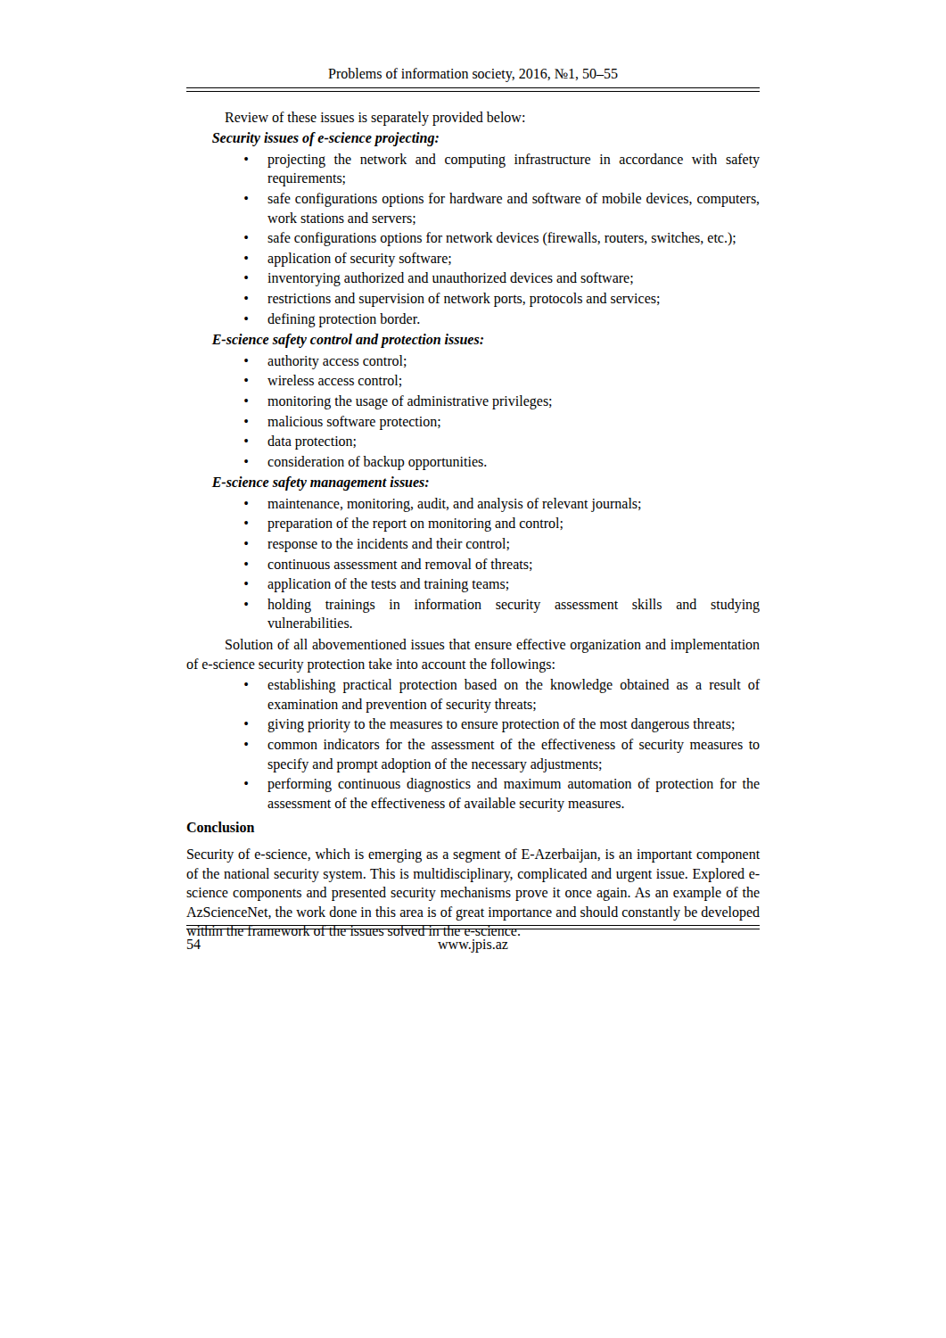Problems of information society, 2016, №1, 50–55
Review of these issues is separately provided below:
Security issues of e-science projecting:
projecting the network and computing infrastructure in accordance with safety requirements;
safe configurations options for hardware and software of mobile devices, computers, work stations and servers;
safe configurations options for network devices (firewalls, routers, switches, etc.);
application of security software;
inventorying authorized and unauthorized devices and software;
restrictions and supervision of network ports, protocols and services;
defining protection border.
E-science safety control and protection issues:
authority access control;
wireless access control;
monitoring the usage of administrative privileges;
malicious software protection;
data protection;
consideration of backup opportunities.
E-science safety management issues:
maintenance, monitoring, audit, and analysis of relevant journals;
preparation of the report on monitoring and control;
response to the incidents and their control;
continuous assessment and removal of threats;
application of the tests and training teams;
holding trainings in information security assessment skills and studying vulnerabilities.
Solution of all abovementioned issues that ensure effective organization and implementation of e-science security protection take into account the followings:
establishing practical protection based on the knowledge obtained as a result of examination and prevention of security threats;
giving priority to the measures to ensure protection of the most dangerous threats;
common indicators for the assessment of the effectiveness of security measures to specify and prompt adoption of the necessary adjustments;
performing continuous diagnostics and maximum automation of protection for the assessment of the effectiveness of available security measures.
Conclusion
Security of e-science, which is emerging as a segment of E-Azerbaijan, is an important component of the national security system. This is multidisciplinary, complicated and urgent issue. Explored e-science components and presented security mechanisms prove it once again. As an example of the AzScienceNet, the work done in this area is of great importance and should constantly be developed within the framework of the issues solved in the e-science.
54
www.jpis.az